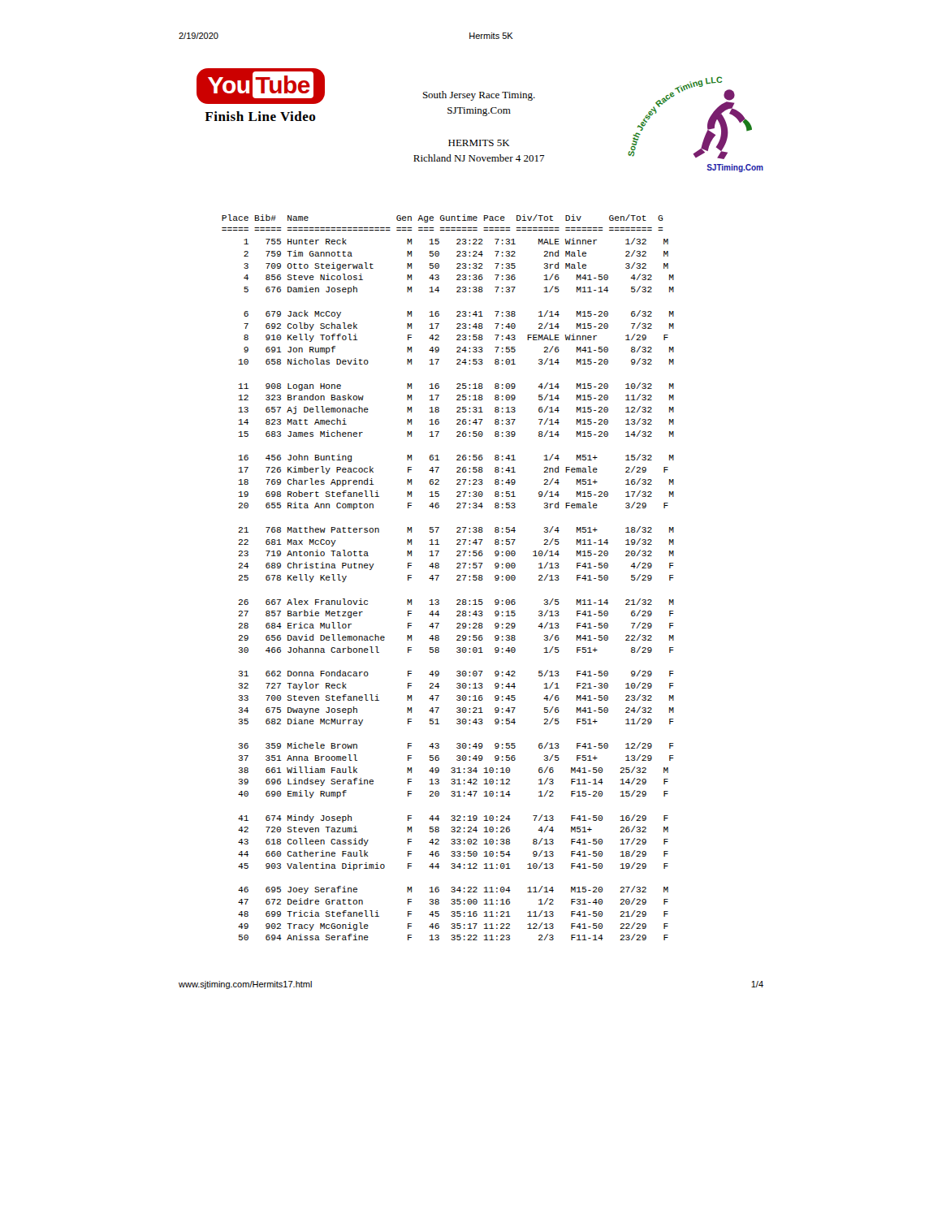2/19/2020 Hermits 5K
You Tube
Finish Line Video
South Jersey Race Timing.
SJTiming.Com
HERMITS 5K
Richland NJ November 4 2017
South Jersey Race Timing LLC
SJTiming.Com
Place Bib#  Name                Gen Age Guntime Pace  Div/Tot  Div     Gen/Tot  G
===== ===== =================== === === ======= ===== ======== ======= ======== =
    1   755 Hunter Reck           M   15   23:22  7:31    MALE Winner     1/32   M
    2   759 Tim Gannotta          M   50   23:24  7:32     2nd Male       2/32   M
    3   709 Otto Steigerwalt      M   50   23:32  7:35     3rd Male       3/32   M
    4   856 Steve Nicolosi        M   43   23:36  7:36     1/6   M41-50    4/32   M
    5   676 Damien Joseph         M   14   23:38  7:37     1/5   M11-14    5/32   M

    6   679 Jack McCoy            M   16   23:41  7:38    1/14   M15-20    6/32   M
    7   692 Colby Schalek         M   17   23:48  7:40    2/14   M15-20    7/32   M
    8   910 Kelly Toffoli         F   42   23:58  7:43  FEMALE Winner     1/29   F
    9   691 Jon Rumpf             M   49   24:33  7:55     2/6   M41-50    8/32   M
   10   658 Nicholas Devito       M   17   24:53  8:01    3/14   M15-20    9/32   M

   11   908 Logan Hone            M   16   25:18  8:09    4/14   M15-20   10/32   M
   12   323 Brandon Baskow        M   17   25:18  8:09    5/14   M15-20   11/32   M
   13   657 Aj Dellemonache       M   18   25:31  8:13    6/14   M15-20   12/32   M
   14   823 Matt Amechi           M   16   26:47  8:37    7/14   M15-20   13/32   M
   15   683 James Michener        M   17   26:50  8:39    8/14   M15-20   14/32   M

   16   456 John Bunting          M   61   26:56  8:41     1/4   M51+     15/32   M
   17   726 Kimberly Peacock      F   47   26:58  8:41     2nd Female     2/29   F
   18   769 Charles Apprendi      M   62   27:23  8:49     2/4   M51+     16/32   M
   19   698 Robert Stefanelli     M   15   27:30  8:51    9/14   M15-20   17/32   M
   20   655 Rita Ann Compton      F   46   27:34  8:53     3rd Female     3/29   F

   21   768 Matthew Patterson     M   57   27:38  8:54     3/4   M51+     18/32   M
   22   681 Max McCoy             M   11   27:47  8:57     2/5   M11-14   19/32   M
   23   719 Antonio Talotta       M   17   27:56  9:00   10/14   M15-20   20/32   M
   24   689 Christina Putney      F   48   27:57  9:00    1/13   F41-50    4/29   F
   25   678 Kelly Kelly           F   47   27:58  9:00    2/13   F41-50    5/29   F

   26   667 Alex Franulovic       M   13   28:15  9:06     3/5   M11-14   21/32   M
   27   857 Barbie Metzger        F   44   28:43  9:15    3/13   F41-50    6/29   F
   28   684 Erica Mullor          F   47   29:28  9:29    4/13   F41-50    7/29   F
   29   656 David Dellemonache    M   48   29:56  9:38     3/6   M41-50   22/32   M
   30   466 Johanna Carbonell     F   58   30:01  9:40     1/5   F51+      8/29   F

   31   662 Donna Fondacaro       F   49   30:07  9:42    5/13   F41-50    9/29   F
   32   727 Taylor Reck           F   24   30:13  9:44     1/1   F21-30   10/29   F
   33   700 Steven Stefanelli     M   47   30:16  9:45     4/6   M41-50   23/32   M
   34   675 Dwayne Joseph         M   47   30:21  9:47     5/6   M41-50   24/32   M
   35   682 Diane McMurray        F   51   30:43  9:54     2/5   F51+     11/29   F

   36   359 Michele Brown         F   43   30:49  9:55    6/13   F41-50   12/29   F
   37   351 Anna Broomell         F   56   30:49  9:56     3/5   F51+     13/29   F
   38   661 William Faulk         M   49  31:34 10:10     6/6   M41-50   25/32   M
   39   696 Lindsey Serafine      F   13  31:42 10:12     1/3   F11-14   14/29   F
   40   690 Emily Rumpf           F   20  31:47 10:14     1/2   F15-20   15/29   F

   41   674 Mindy Joseph          F   44  32:19 10:24    7/13   F41-50   16/29   F
   42   720 Steven Tazumi         M   58  32:24 10:26     4/4   M51+     26/32   M
   43   618 Colleen Cassidy       F   42  33:02 10:38    8/13   F41-50   17/29   F
   44   660 Catherine Faulk       F   46  33:50 10:54    9/13   F41-50   18/29   F
   45   903 Valentina Diprimio    F   44  34:12 11:01   10/13   F41-50   19/29   F

   46   695 Joey Serafine         M   16  34:22 11:04   11/14   M15-20   27/32   M
   47   672 Deidre Gratton        F   38  35:00 11:16     1/2   F31-40   20/29   F
   48   699 Tricia Stefanelli     F   45  35:16 11:21   11/13   F41-50   21/29   F
   49   902 Tracy McGonigle       F   46  35:17 11:22   12/13   F41-50   22/29   F
   50   694 Anissa Serafine       F   13  35:22 11:23     2/3   F11-14   23/29   F
www.sjtiming.com/Hermits17.html 1/4